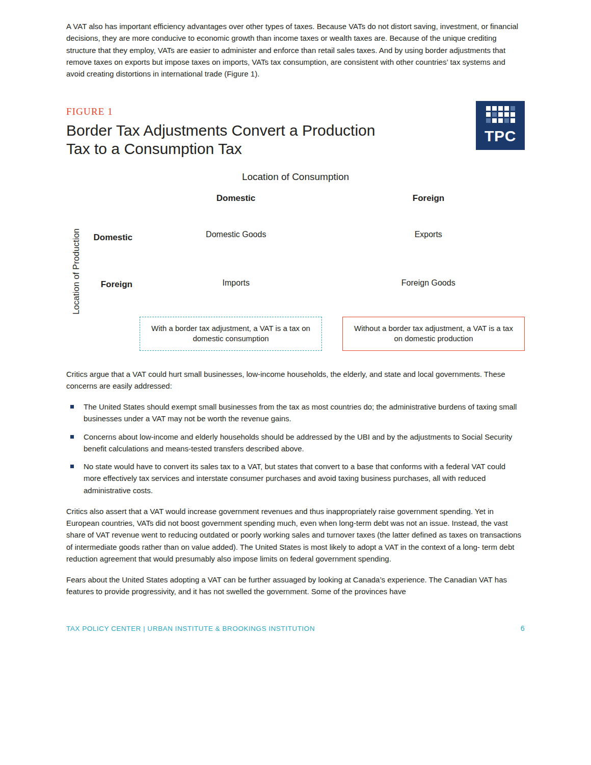A VAT also has important efficiency advantages over other types of taxes. Because VATs do not distort saving, investment, or financial decisions, they are more conducive to economic growth than income taxes or wealth taxes are. Because of the unique crediting structure that they employ, VATs are easier to administer and enforce than retail sales taxes. And by using border adjustments that remove taxes on exports but impose taxes on imports, VATs tax consumption, are consistent with other countries’ tax systems and avoid creating distortions in international trade (Figure 1).
TPC
FIGURE 1
Border Tax Adjustments Convert a Production Tax to a Consumption Tax
Location of Consumption
Location of Production
Domestic
Foreign
Domestic
Foreign
| Domestic Goods | Exports |
| Imports | Foreign Goods |
With a border tax adjustment, a VAT is a tax on domestic consumption
Without a border tax adjustment, a VAT is a tax on domestic production
Critics argue that a VAT could hurt small businesses, low-income households, the elderly, and state and local governments. These concerns are easily addressed:
The United States should exempt small businesses from the tax as most countries do; the administrative burdens of taxing small businesses under a VAT may not be worth the revenue gains.
Concerns about low-income and elderly households should be addressed by the UBI and by the adjustments to Social Security benefit calculations and means-tested transfers described above.
No state would have to convert its sales tax to a VAT, but states that convert to a base that conforms with a federal VAT could more effectively tax services and interstate consumer purchases and avoid taxing business purchases, all with reduced administrative costs.
Critics also assert that a VAT would increase government revenues and thus inappropriately raise government spending. Yet in European countries, VATs did not boost government spending much, even when long-term debt was not an issue. Instead, the vast share of VAT revenue went to reducing outdated or poorly working sales and turnover taxes (the latter defined as taxes on transactions of intermediate goods rather than on value added). The United States is most likely to adopt a VAT in the context of a long- term debt reduction agreement that would presumably also impose limits on federal government spending.
Fears about the United States adopting a VAT can be further assuaged by looking at Canada’s experience. The Canadian VAT has features to provide progressivity, and it has not swelled the government. Some of the provinces have
TAX POLICY CENTER | URBAN INSTITUTE & BROOKINGS INSTITUTION 6